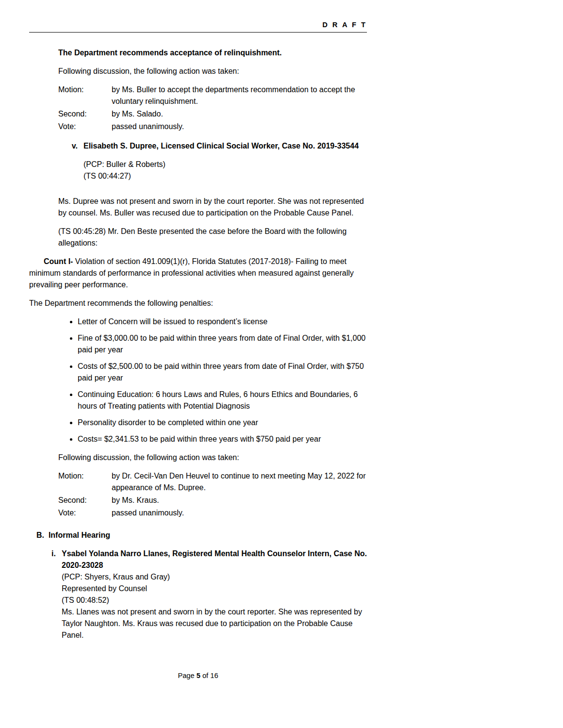D R A F T
The Department recommends acceptance of relinquishment.
Following discussion, the following action was taken:
Motion:
by Ms. Buller to accept the departments recommendation to accept the voluntary relinquishment.
Second:
by Ms. Salado.
Vote:
passed unanimously.
v.
Elisabeth S. Dupree, Licensed Clinical Social Worker, Case No. 2019-33544
(PCP: Buller & Roberts)
(TS 00:44:27)
Ms. Dupree was not present and sworn in by the court reporter. She was not represented by counsel. Ms. Buller was recused due to participation on the Probable Cause Panel.
(TS 00:45:28) Mr. Den Beste presented the case before the Board with the following allegations:
Count I- Violation of section 491.009(1)(r), Florida Statutes (2017-2018)- Failing to meet minimum standards of performance in professional activities when measured against generally prevailing peer performance.
The Department recommends the following penalties:
Letter of Concern will be issued to respondent’s license
Fine of $3,000.00 to be paid within three years from date of Final Order, with $1,000 paid per year
Costs of $2,500.00 to be paid within three years from date of Final Order, with $750 paid per year
Continuing Education: 6 hours Laws and Rules, 6 hours Ethics and Boundaries, 6 hours of Treating patients with Potential Diagnosis
Personality disorder to be completed within one year
Costs= $2,341.53 to be paid within three years with $750 paid per year
Following discussion, the following action was taken:
Motion:
by Dr. Cecil-Van Den Heuvel to continue to next meeting May 12, 2022 for appearance of Ms. Dupree.
Second:
by Ms. Kraus.
Vote:
passed unanimously.
B. Informal Hearing
i.
Ysabel Yolanda Narro Llanes, Registered Mental Health Counselor Intern, Case No. 2020-23028
(PCP: Shyers, Kraus and Gray)
Represented by Counsel
(TS 00:48:52)
Ms. Llanes was not present and sworn in by the court reporter. She was represented by Taylor Naughton. Ms. Kraus was recused due to participation on the Probable Cause Panel.
Page 5 of 16